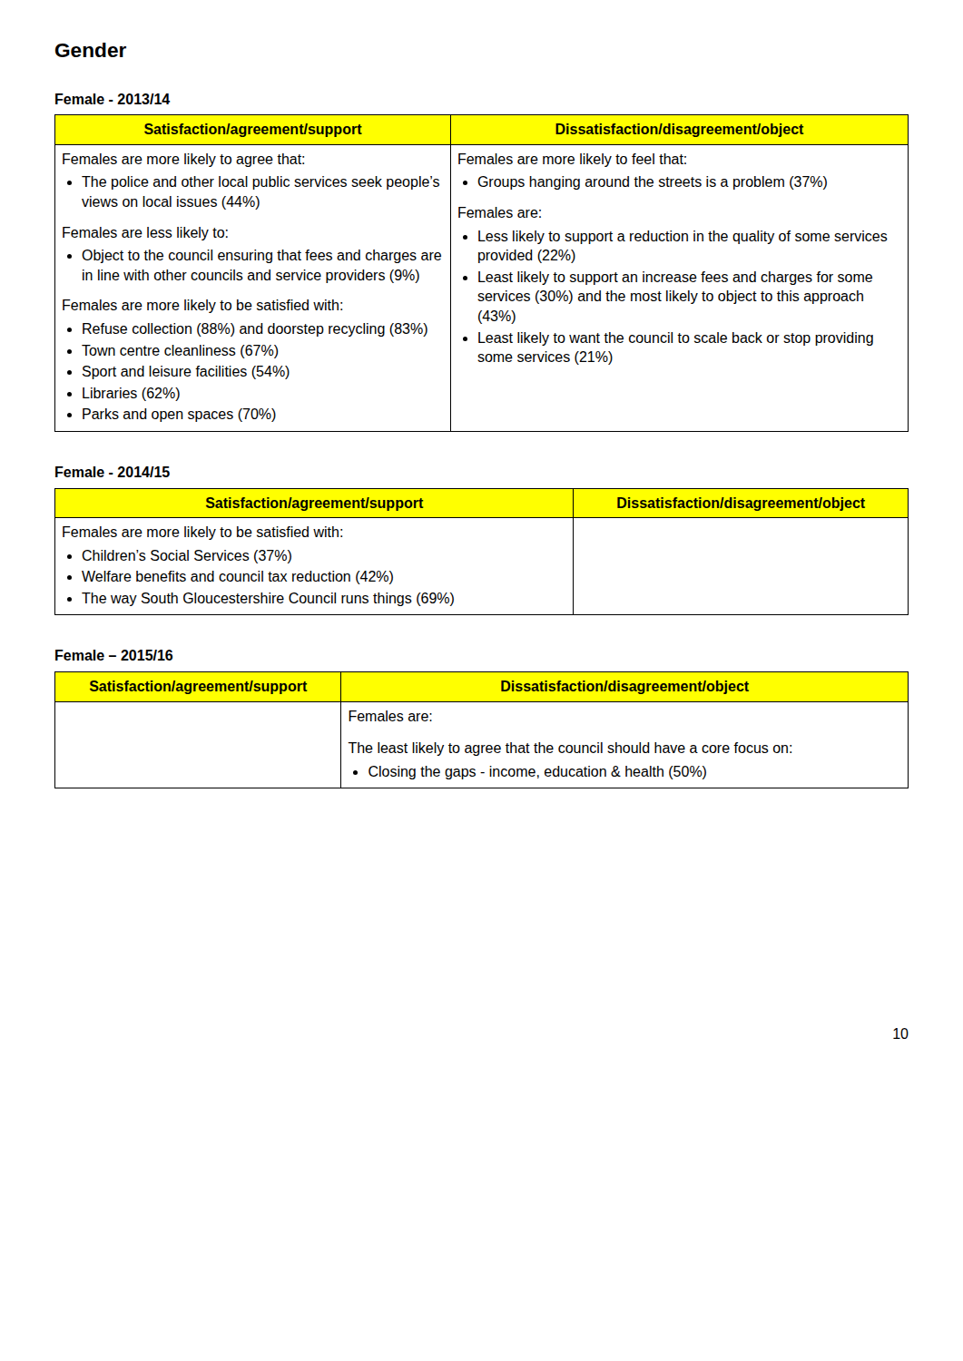Gender
Female - 2013/14
| Satisfaction/agreement/support | Dissatisfaction/disagreement/object |
| --- | --- |
| Females are more likely to agree that: The police and other local public services seek people’s views on local issues (44%) Females are less likely to: Object to the council ensuring that fees and charges are in line with other councils and service providers (9%) Females are more likely to be satisfied with: Refuse collection (88%) and doorstep recycling (83%) Town centre cleanliness (67%) Sport and leisure facilities (54%) Libraries (62%) Parks and open spaces (70%) | Females are more likely to feel that: Groups hanging around the streets is a problem (37%) Females are: Less likely to support a reduction in the quality of some services provided (22%) Least likely to support an increase fees and charges for some services (30%) and the most likely to object to this approach (43%) Least likely to want the council to scale back or stop providing some services (21%) |
Female - 2014/15
| Satisfaction/agreement/support | Dissatisfaction/disagreement/object |
| --- | --- |
| Females are more likely to be satisfied with: Children’s Social Services (37%) Welfare benefits and council tax reduction (42%) The way South Gloucestershire Council runs things (69%) | |
Female – 2015/16
| Satisfaction/agreement/support | Dissatisfaction/disagreement/object |
| --- | --- |
| | Females are: The least likely to agree that the council should have a core focus on: Closing the gaps - income, education & health (50%) |
10